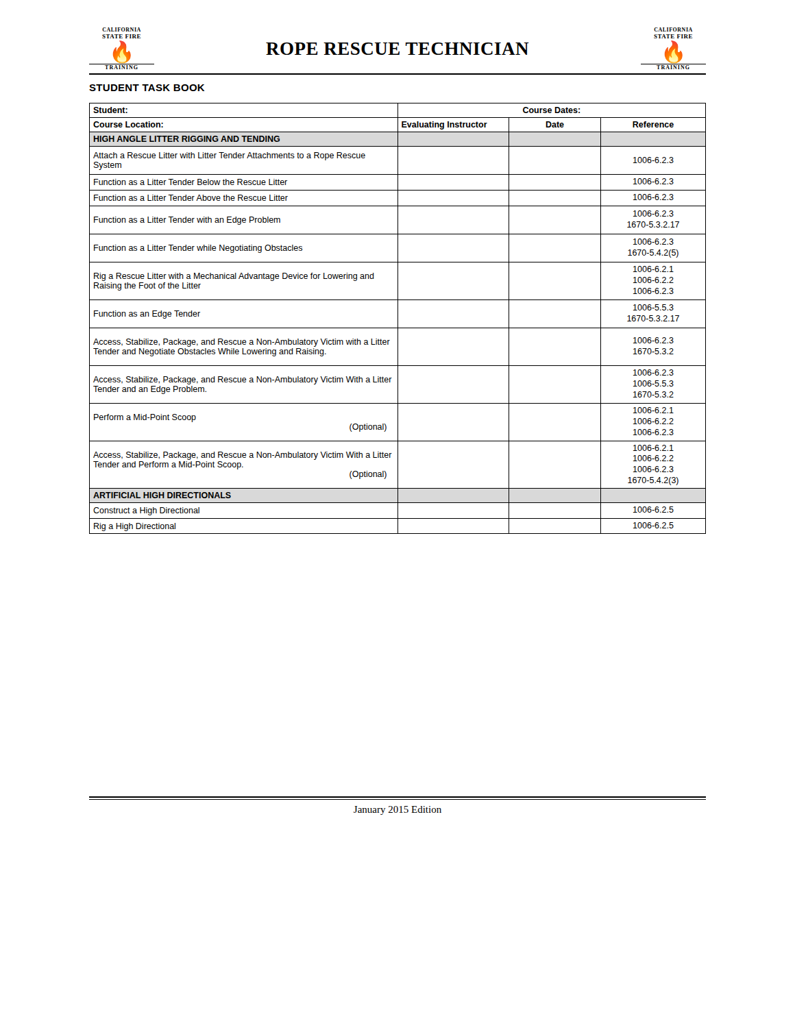CALIFORNIA
STATE FIRE
🔥
TRAINING
ROPE RESCUE TECHNICIAN
CALIFORNIA
STATE FIRE
🔥
TRAINING
STUDENT TASK BOOK
| Student: | Course Dates: |
| Course Location: | Evaluating Instructor | Date | Reference |
| HIGH ANGLE LITTER RIGGING AND TENDING | | | |
| Attach a Rescue Litter with Litter Tender Attachments to a Rope Rescue System | | | 1006-6.2.3 |
| Function as a Litter Tender Below the Rescue Litter | | | 1006-6.2.3 |
| Function as a Litter Tender Above the Rescue Litter | | | 1006-6.2.3 |
| Function as a Litter Tender with an Edge Problem | | | 1006-6.2.3 1670-5.3.2.17 |
| Function as a Litter Tender while Negotiating Obstacles | | | 1006-6.2.3 1670-5.4.2(5) |
| Rig a Rescue Litter with a Mechanical Advantage Device for Lowering and Raising the Foot of the Litter | | | 1006-6.2.1 1006-6.2.2 1006-6.2.3 |
| Function as an Edge Tender | | | 1006-5.5.3 1670-5.3.2.17 |
| Access, Stabilize, Package, and Rescue a Non-Ambulatory Victim with a Litter Tender and Negotiate Obstacles While Lowering and Raising. | | | 1006-6.2.3 1670-5.3.2 |
| Access, Stabilize, Package, and Rescue a Non-Ambulatory Victim With a Litter Tender and an Edge Problem. | | | 1006-6.2.3 1006-5.5.3 1670-5.3.2 |
| Perform a Mid-Point Scoop (Optional) | | | 1006-6.2.1 1006-6.2.2 1006-6.2.3 |
| Access, Stabilize, Package, and Rescue a Non-Ambulatory Victim With a Litter Tender and Perform a Mid-Point Scoop. (Optional) | | | 1006-6.2.1 1006-6.2.2 1006-6.2.3 1670-5.4.2(3) |
| ARTIFICIAL HIGH DIRECTIONALS | | | |
| Construct a High Directional | | | 1006-6.2.5 |
| Rig a High Directional | | | 1006-6.2.5 |
January 2015 Edition